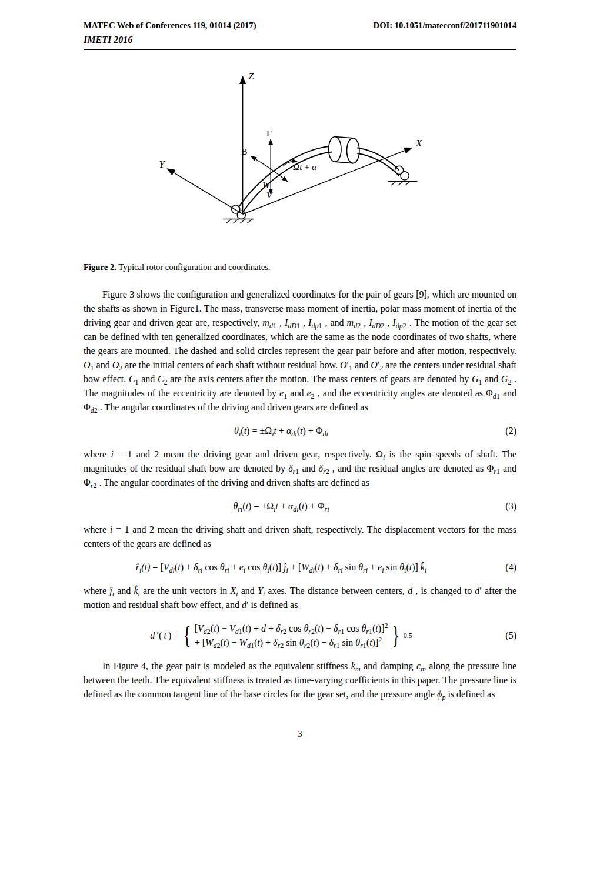MATEC Web of Conferences 119, 01014 (2017) DOI: 10.1051/matecconf/201711901014
IMETI 2016
Z Y X Γ B W V Ωt + α
Figure 2. Typical rotor configuration and coordinates.
Figure 3 shows the configuration and generalized coordinates for the pair of gears [9], which are mounted on the shafts as shown in Figure1. The mass, transverse mass moment of inertia, polar mass moment of inertia of the driving gear and driven gear are, respectively, md1 , IdD1 , Idp1 , and md2 , IdD2 , Idp2 . The motion of the gear set can be defined with ten generalized coordinates, which are the same as the node coordinates of two shafts, where the gears are mounted. The dashed and solid circles represent the gear pair before and after motion, respectively. O1 and O2 are the initial centers of each shaft without residual bow. O′1 and O′2 are the centers under residual shaft bow effect. C1 and C2 are the axis centers after the motion. The mass centers of gears are denoted by G1 and G2 . The magnitudes of the eccentricity are denoted by e1 and e2 , and the eccentricity angles are denoted as Φd1 and Φd2 . The angular coordinates of the driving and driven gears are defined as
θi(t) = ±Ωit + αdi(t) + Φdi
(2)
where i = 1 and 2 mean the driving gear and driven gear, respectively. Ωi is the spin speeds of shaft. The magnitudes of the residual shaft bow are denoted by δr1 and δr2 , and the residual angles are denoted as Φr1 and Φr2 . The angular coordinates of the driving and driven shafts are defined as
θri(t) = ±Ωit + αdi(t) + Φri
(3)
where i = 1 and 2 mean the driving shaft and driven shaft, respectively. The displacement vectors for the mass centers of the gears are defined as
r̂i(t) = [Vdi(t) + δri cos θri + ei cos θi(t)] ĵi + [Wdi(t) + δri sin θri + ei sin θi(t)] k̂i
(4)
where ĵi and k̂i are the unit vectors in Xi and Yi axes. The distance between centers, d , is changed to d′ after the motion and residual shaft bow effect, and d′ is defined as
d′(t) = {
[Vd2(t) − Vd1(t) + d + δr2 cos θr2(t) − δr1 cos θr1(t)]2
+ [Wd2(t) − Wd1(t) + δr2 sin θr2(t) − δr1 sin θr1(t)]2
}0.5
(5)
In Figure 4, the gear pair is modeled as the equivalent stiffness km and damping cm along the pressure line between the teeth. The equivalent stiffness is treated as time-varying coefficients in this paper. The pressure line is defined as the common tangent line of the base circles for the gear set, and the pressure angle ϕp is defined as
3